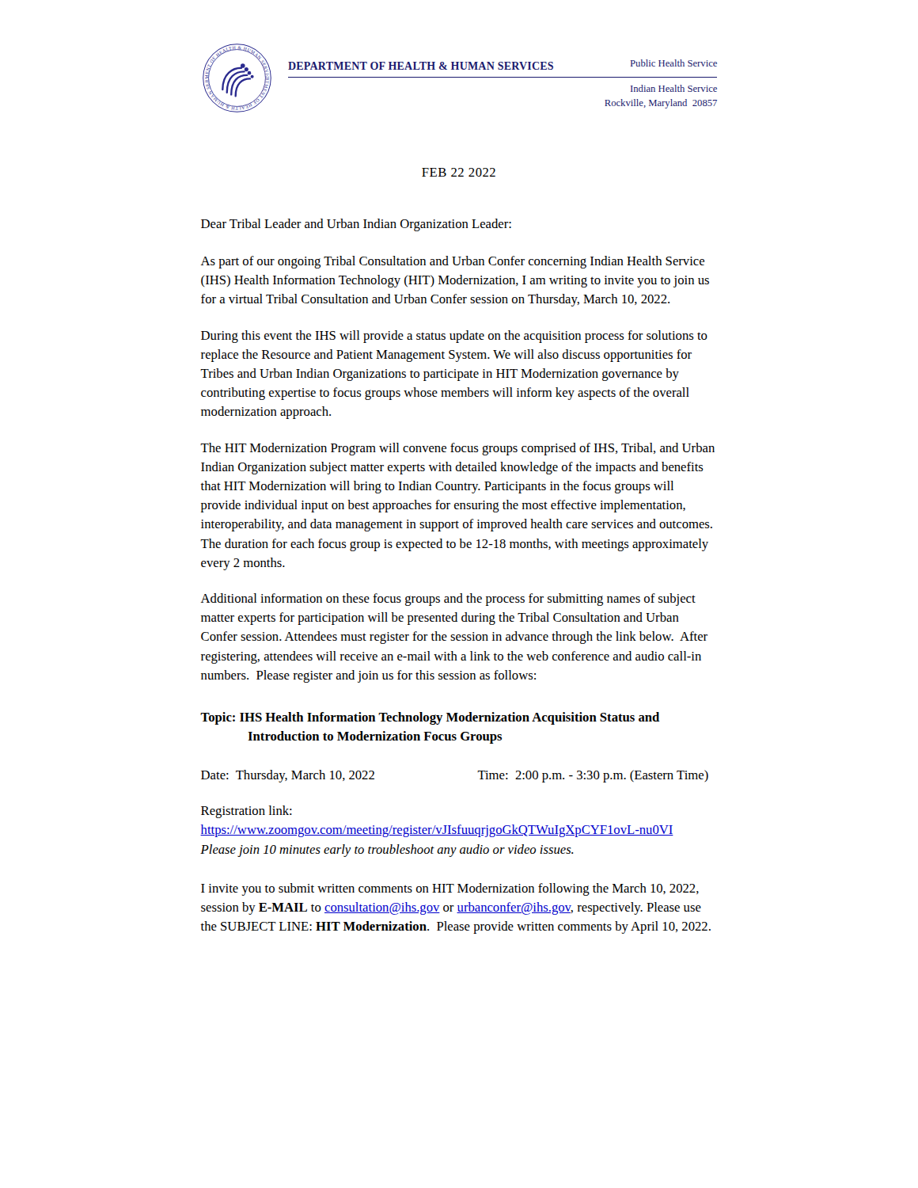DEPARTMENT OF HEALTH & HUMAN SERVICES, USA DEPARTMENT OF HEALTH & HUMAN SERVICES
DEPARTMENT OF HEALTH & HUMAN SERVICES
Public Health Service
Indian Health Service
Rockville, Maryland 20857
FEB 22 2022
Dear Tribal Leader and Urban Indian Organization Leader:
As part of our ongoing Tribal Consultation and Urban Confer concerning Indian Health Service (IHS) Health Information Technology (HIT) Modernization, I am writing to invite you to join us for a virtual Tribal Consultation and Urban Confer session on Thursday, March 10, 2022.
During this event the IHS will provide a status update on the acquisition process for solutions to replace the Resource and Patient Management System. We will also discuss opportunities for Tribes and Urban Indian Organizations to participate in HIT Modernization governance by contributing expertise to focus groups whose members will inform key aspects of the overall modernization approach.
The HIT Modernization Program will convene focus groups comprised of IHS, Tribal, and Urban Indian Organization subject matter experts with detailed knowledge of the impacts and benefits that HIT Modernization will bring to Indian Country. Participants in the focus groups will provide individual input on best approaches for ensuring the most effective implementation, interoperability, and data management in support of improved health care services and outcomes. The duration for each focus group is expected to be 12-18 months, with meetings approximately every 2 months.
Additional information on these focus groups and the process for submitting names of subject matter experts for participation will be presented during the Tribal Consultation and Urban Confer session. Attendees must register for the session in advance through the link below. After registering, attendees will receive an e-mail with a link to the web conference and audio call-in numbers. Please register and join us for this session as follows:
Topic: IHS Health Information Technology Modernization Acquisition Status and Introduction to Modernization Focus Groups
Date: Thursday, March 10, 2022 Time: 2:00 p.m. - 3:30 p.m. (Eastern Time)
Registration link: https://www.zoomgov.com/meeting/register/vJIsfuuqrjgoGkQTWuIgXpCYF1ovL-nu0VI Please join 10 minutes early to troubleshoot any audio or video issues.
I invite you to submit written comments on HIT Modernization following the March 10, 2022, session by E-MAIL to consultation@ihs.gov or urbanconfer@ihs.gov, respectively. Please use the SUBJECT LINE: HIT Modernization. Please provide written comments by April 10, 2022.